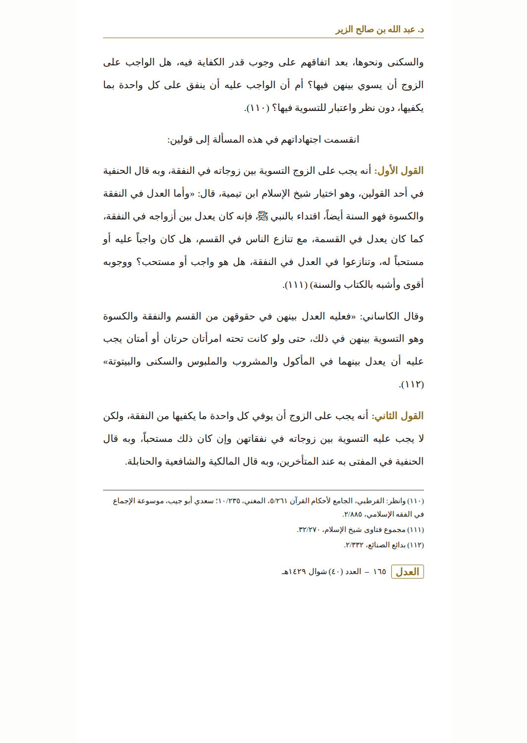د. عبد الله بن صالح الزير
والسكنى ونحوها، بعد اتفاقهم على وجوب قدر الكفاية فيه، هل الواجب على الزوج أن يسوي بينهن فيها؟ أم أن الواجب عليه أن ينفق على كل واحدة بما يكفيها، دون نظر واعتبار للتسوية فيها؟ (١١٠).
انقسمت اجتهاداتهم في هذه المسألة إلى قولين:
القول الأول: أنه يجب على الزوج التسوية بين زوجاته في النفقة، وبه قال الحنفية في أحد القولين، وهو اختيار شيخ الإسلام ابن تيمية، قال: «وأما العدل في النفقة والكسوة فهو السنة أيضاً، اقتداء بالنبي ﷺ، فإنه كان يعدل بين أزواجه في النفقة، كما كان يعدل في القسمة، مع تنازع الناس في القسم، هل كان واجباً عليه أو مستحباً له، وتنازعوا في العدل في النفقة، هل هو واجب أو مستحب؟ ووجوبه أقوى وأشبه بالكتاب والسنة) (١١١).
وقال الكاساني: «فعليه العدل بينهن في حقوقهن من القسم والنفقة والكسوة وهو التسوية بينهن في ذلك، حتى ولو كانت تحته امرأتان حرتان أو أمتان يجب عليه أن يعدل بينهما في المأكول والمشروب والملبوس والسكنى والبيتوتة» (١١٢).
القول الثاني: أنه يجب على الزوج أن يوفي كل واحدة ما يكفيها من النفقة، ولكن لا يجب عليه التسوية بين زوجاته في نفقاتهن وإن كان ذلك مستحباً، وبه قال الحنفية في المفتى به عند المتأخرين، وبه قال المالكية والشافعية والحنابلة.
(١١٠) وانظر: القرطبي، الجامع لأحكام القرآن ٥/٢٦١، المغني، ١٠/٢٣٥؛ سعدي أبو جيب، موسوعة الإجماع في الفقه الإسلامي، ٢/٨٨٥.
(١١١) مجموع فتاوى شيخ الإسلام، ٣٢/٢٧٠.
(١١٢) بدائع الصنائع، ٢/٣٣٢.
العدل ١٦٥ – العدد (٤٠) شوال ١٤٢٩هـ